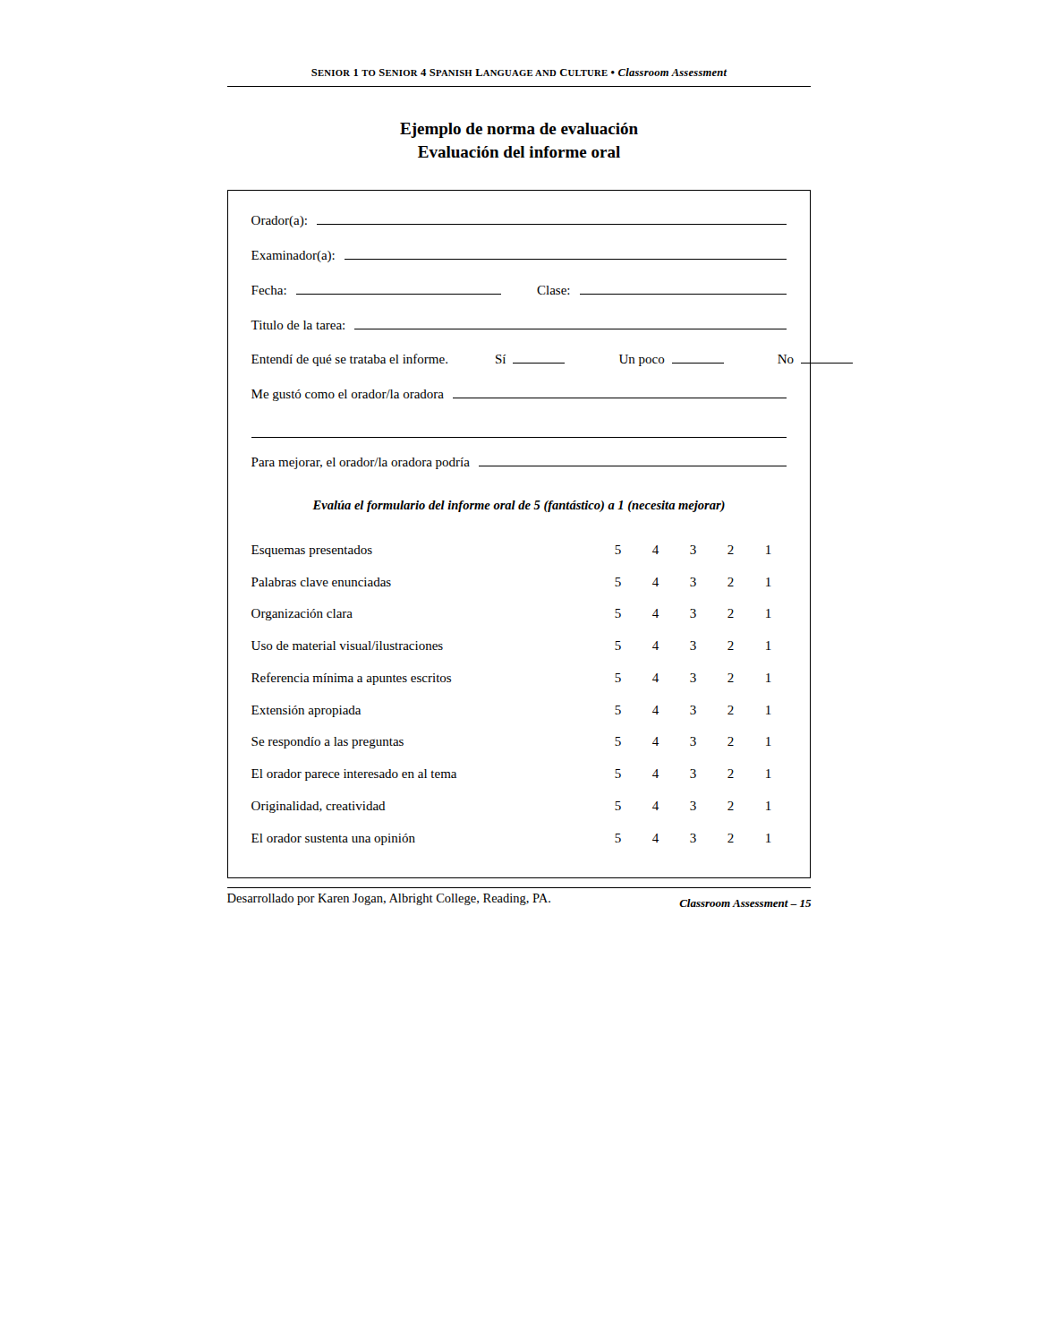SENIOR 1 TO SENIOR 4 SPANISH LANGUAGE AND CULTURE • Classroom Assessment
Ejemplo de norma de evaluación
Evaluación del informe oral
Orador(a):
Examinador(a):
Fecha: Clase:
Titulo de la tarea:
Entendí de qué se trataba el informe. Sí Un poco No
Me gustó como el orador/la oradora
Para mejorar, el orador/la oradora podría
Evalúa el formulario del informe oral de 5 (fantástico) a 1 (necesita mejorar)
| Esquemas presentados | 5 | 4 | 3 | 2 | 1 |
| Palabras clave enunciadas | 5 | 4 | 3 | 2 | 1 |
| Organización clara | 5 | 4 | 3 | 2 | 1 |
| Uso de material visual/ilustraciones | 5 | 4 | 3 | 2 | 1 |
| Referencia mínima a apuntes escritos | 5 | 4 | 3 | 2 | 1 |
| Extensión apropiada | 5 | 4 | 3 | 2 | 1 |
| Se respondío a las preguntas | 5 | 4 | 3 | 2 | 1 |
| El orador parece interesado en al tema | 5 | 4 | 3 | 2 | 1 |
| Originalidad, creatividad | 5 | 4 | 3 | 2 | 1 |
| El orador sustenta una opinión | 5 | 4 | 3 | 2 | 1 |
Desarrollado por Karen Jogan, Albright College, Reading, PA.
Classroom Assessment – 15